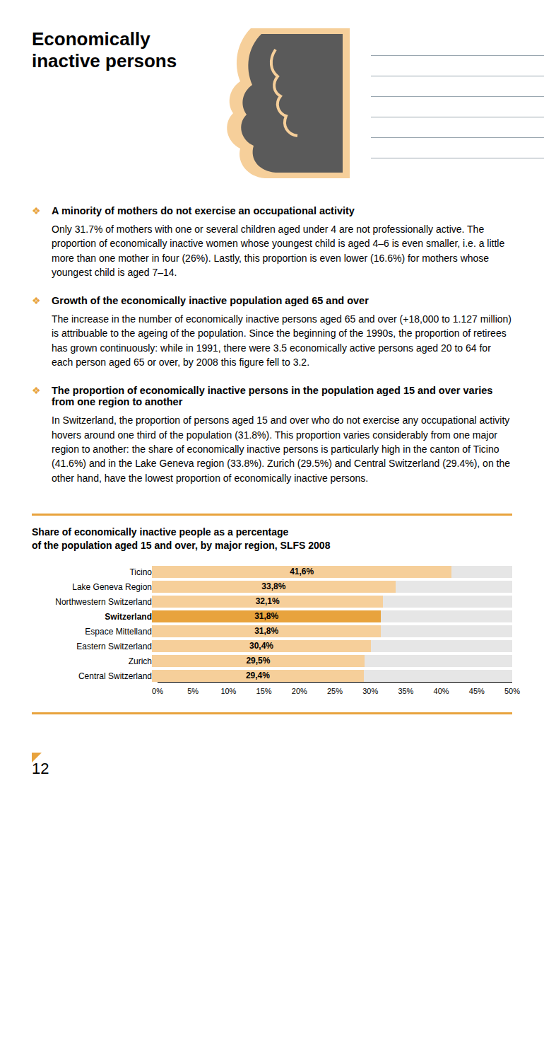Economically
inactive persons
A minority of mothers do not exercise an occupational activity
Only 31.7% of mothers with one or several children aged under 4 are not professionally active. The proportion of economically inactive women whose youngest child is aged 4–6 is even smaller, i.e. a little more than one mother in four (26%). Lastly, this proportion is even lower (16.6%) for mothers whose youngest child is aged 7–14.
Growth of the economically inactive population aged 65 and over
The increase in the number of economically inactive persons aged 65 and over (+18,000 to 1.127 million) is attribuable to the ageing of the population. Since the beginning of the 1990s, the proportion of retirees has grown continuously: while in 1991, there were 3.5 economically active persons aged 20 to 64 for each person aged 65 or over, by 2008 this figure fell to 3.2.
The proportion of economically inactive persons in the population aged 15 and over varies from one region to another
In Switzerland, the proportion of persons aged 15 and over who do not exercise any occupational activity hovers around one third of the population (31.8%). This proportion varies considerably from one major region to another: the share of economically inactive persons is particularly high in the canton of Ticino (41.6%) and in the Lake Geneva region (33.8%). Zurich (29.5%) and Central Switzerland (29.4%), on the other hand, have the lowest proportion of economically inactive persons.
Share of economically inactive people as a percentage
of the population aged 15 and over, by major region, SLFS 2008
| Ticino | 41,6% |
| Lake Geneva Region | 33,8% |
| Northwestern Switzerland | 32,1% |
| Switzerland | 31,8% |
| Espace Mittelland | 31,8% |
| Eastern Switzerland | 30,4% |
| Zurich | 29,5% |
| Central Switzerland | 29,4% |
0% 5% 10% 15% 20% 25% 30% 35% 40% 45% 50%
12